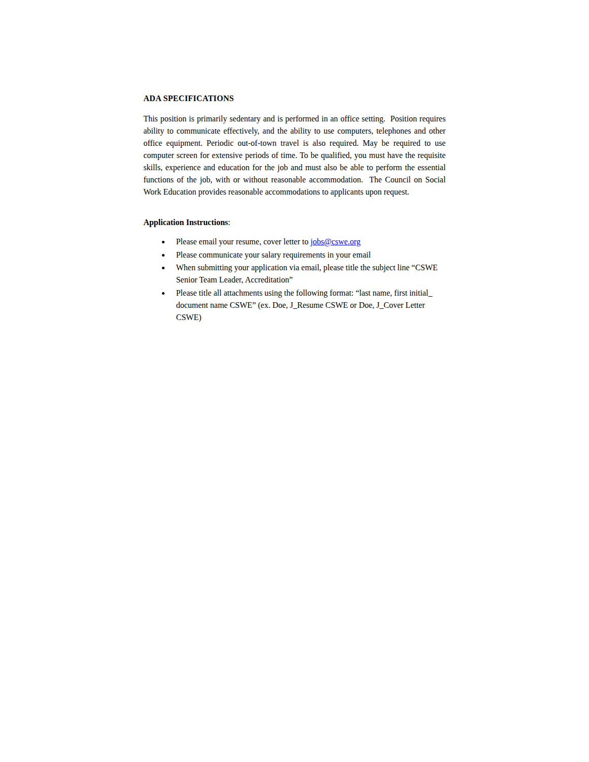ADA SPECIFICATIONS
This position is primarily sedentary and is performed in an office setting. Position requires ability to communicate effectively, and the ability to use computers, telephones and other office equipment. Periodic out-of-town travel is also required. May be required to use computer screen for extensive periods of time. To be qualified, you must have the requisite skills, experience and education for the job and must also be able to perform the essential functions of the job, with or without reasonable accommodation. The Council on Social Work Education provides reasonable accommodations to applicants upon request.
Application Instructions
:
Please email your resume, cover letter to jobs@cswe.org
Please communicate your salary requirements in your email
When submitting your application via email, please title the subject line “CSWE Senior Team Leader, Accreditation”
Please title all attachments using the following format: “last name, first initial_ document name CSWE” (ex. Doe, J_Resume CSWE or Doe, J_Cover Letter CSWE)